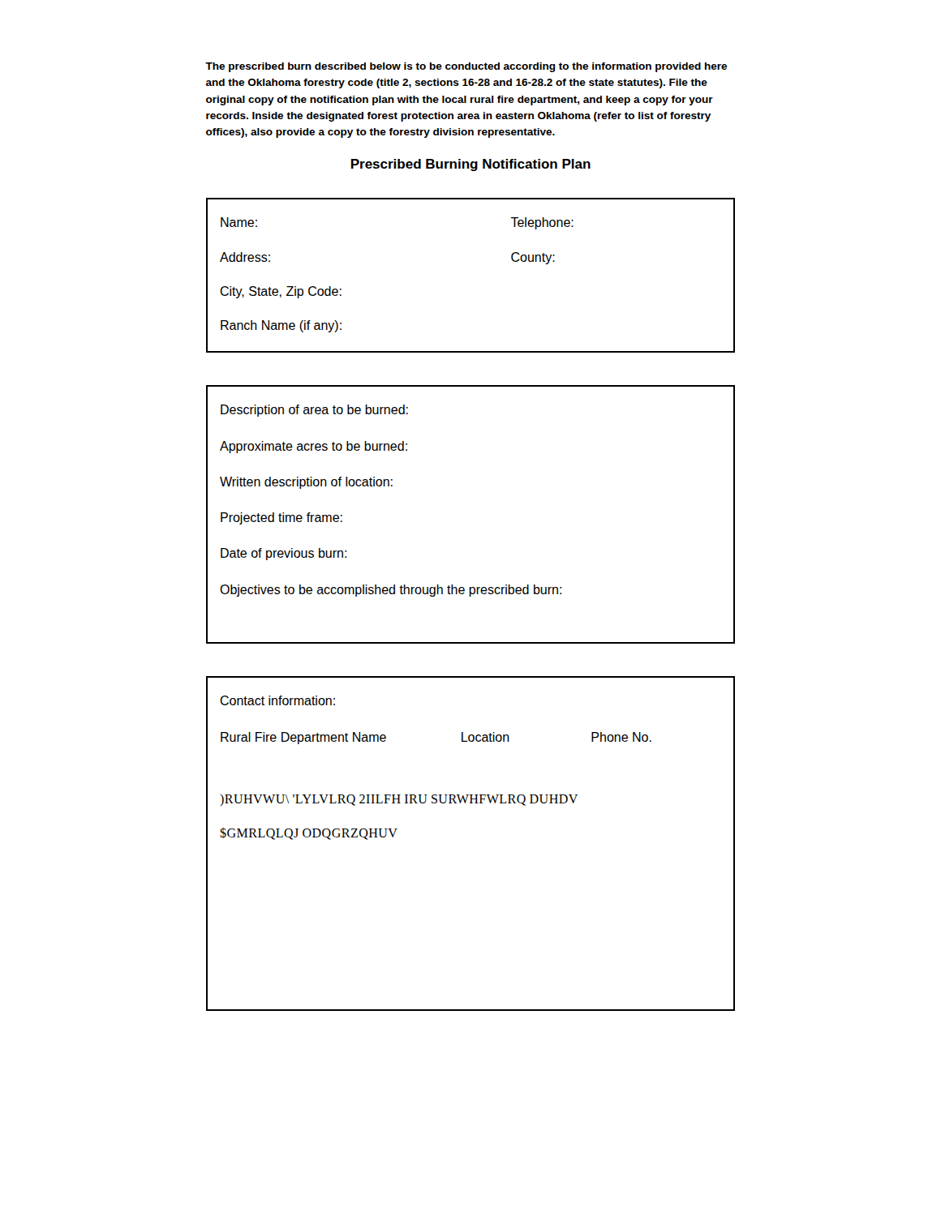The prescribed burn described below is to be conducted according to the information provided here and the Oklahoma forestry code (title 2, sections 16-28 and 16-28.2 of the state statutes). File the original copy of the notification plan with the local rural fire department, and keep a copy for your records. Inside the designated forest protection area in eastern Oklahoma (refer to list of forestry offices), also provide a copy to the forestry division representative.
Prescribed Burning Notification Plan
Name:
Telephone:
Address:
County:
City, State, Zip Code:
Ranch Name (if any):
Description of area to be burned:
Approximate acres to be burned:
Written description of location:
Projected time frame:
Date of previous burn:
Objectives to be accomplished through the prescribed burn:
Contact information:
Rural Fire Department Name
Location
Phone No.
)RUHVWU\ 'LYLVLRQ 2IILFH IRU SURWHFWLRQ DUHDV   
$GMRLQLQJ ODQGRZQHUV